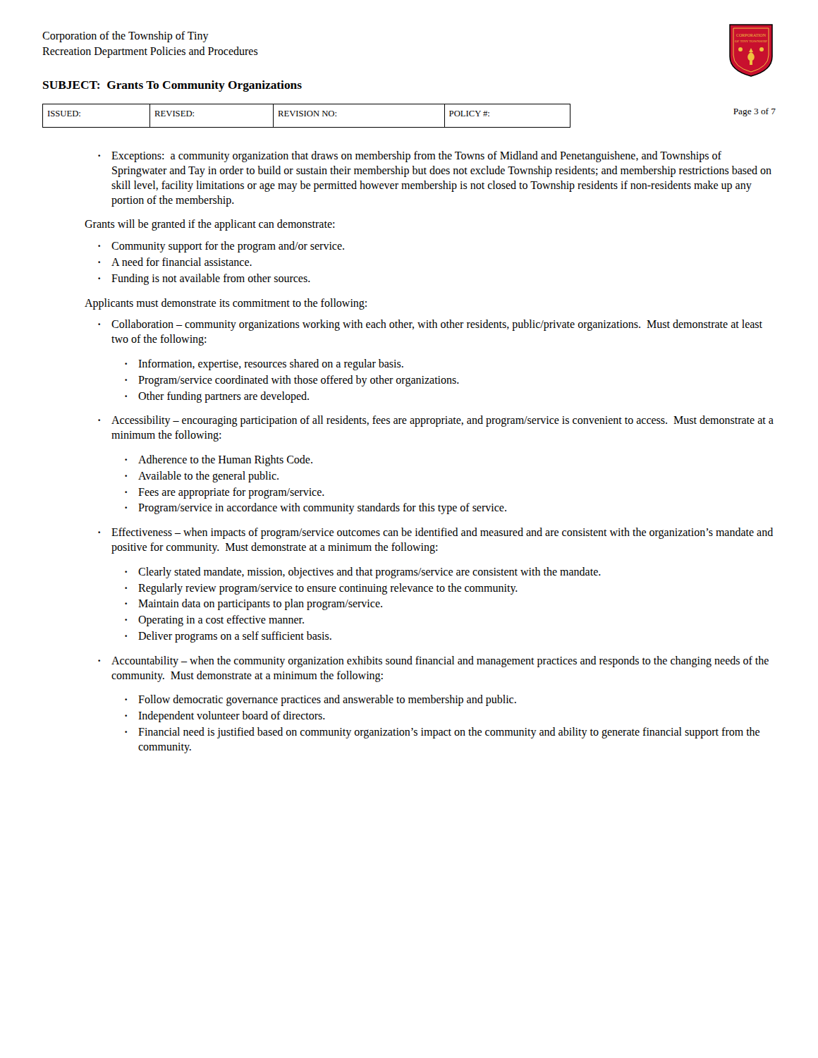Corporation of the Township of Tiny
Recreation Department Policies and Procedures
CORPORATION OF TINY TOWNSHIP
SUBJECT: Grants To Community Organizations
| ISSUED: | REVISED: | REVISION NO: | POLICY #: |
Page 3 of 7
Exceptions: a community organization that draws on membership from the Towns of Midland and Penetanguishene, and Townships of Springwater and Tay in order to build or sustain their membership but does not exclude Township residents; and membership restrictions based on skill level, facility limitations or age may be permitted however membership is not closed to Township residents if non-residents make up any portion of the membership.
Grants will be granted if the applicant can demonstrate:
Community support for the program and/or service.
A need for financial assistance.
Funding is not available from other sources.
Applicants must demonstrate its commitment to the following:
Collaboration – community organizations working with each other, with other residents, public/private organizations. Must demonstrate at least two of the following:
Information, expertise, resources shared on a regular basis.
Program/service coordinated with those offered by other organizations.
Other funding partners are developed.
Accessibility – encouraging participation of all residents, fees are appropriate, and program/service is convenient to access. Must demonstrate at a minimum the following:
Adherence to the Human Rights Code.
Available to the general public.
Fees are appropriate for program/service.
Program/service in accordance with community standards for this type of service.
Effectiveness – when impacts of program/service outcomes can be identified and measured and are consistent with the organization’s mandate and positive for community. Must demonstrate at a minimum the following:
Clearly stated mandate, mission, objectives and that programs/service are consistent with the mandate.
Regularly review program/service to ensure continuing relevance to the community.
Maintain data on participants to plan program/service.
Operating in a cost effective manner.
Deliver programs on a self sufficient basis.
Accountability – when the community organization exhibits sound financial and management practices and responds to the changing needs of the community. Must demonstrate at a minimum the following:
Follow democratic governance practices and answerable to membership and public.
Independent volunteer board of directors.
Financial need is justified based on community organization’s impact on the community and ability to generate financial support from the community.